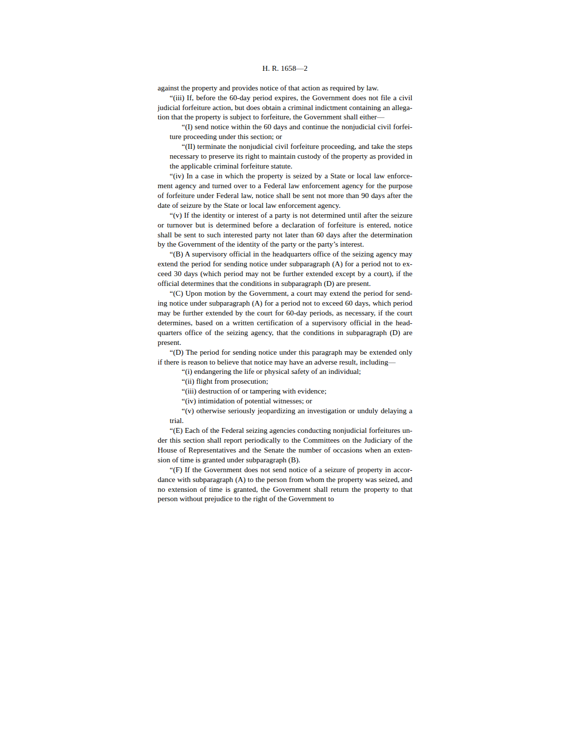H. R. 1658—2
against the property and provides notice of that action as required by law.
“(iii) If, before the 60-day period expires, the Government does not file a civil judicial forfeiture action, but does obtain a criminal indictment containing an allegation that the property is subject to forfeiture, the Government shall either—
“(I) send notice within the 60 days and continue the nonjudicial civil forfeiture proceeding under this section; or
“(II) terminate the nonjudicial civil forfeiture proceeding, and take the steps necessary to preserve its right to maintain custody of the property as provided in the applicable criminal forfeiture statute.
“(iv) In a case in which the property is seized by a State or local law enforcement agency and turned over to a Federal law enforcement agency for the purpose of forfeiture under Federal law, notice shall be sent not more than 90 days after the date of seizure by the State or local law enforcement agency.
“(v) If the identity or interest of a party is not determined until after the seizure or turnover but is determined before a declaration of forfeiture is entered, notice shall be sent to such interested party not later than 60 days after the determination by the Government of the identity of the party or the party’s interest.
“(B) A supervisory official in the headquarters office of the seizing agency may extend the period for sending notice under subparagraph (A) for a period not to exceed 30 days (which period may not be further extended except by a court), if the official determines that the conditions in subparagraph (D) are present.
“(C) Upon motion by the Government, a court may extend the period for sending notice under subparagraph (A) for a period not to exceed 60 days, which period may be further extended by the court for 60-day periods, as necessary, if the court determines, based on a written certification of a supervisory official in the headquarters office of the seizing agency, that the conditions in subparagraph (D) are present.
“(D) The period for sending notice under this paragraph may be extended only if there is reason to believe that notice may have an adverse result, including—
“(i) endangering the life or physical safety of an individual;
“(ii) flight from prosecution;
“(iii) destruction of or tampering with evidence;
“(iv) intimidation of potential witnesses; or
“(v) otherwise seriously jeopardizing an investigation or unduly delaying a trial.
“(E) Each of the Federal seizing agencies conducting nonjudicial forfeitures under this section shall report periodically to the Committees on the Judiciary of the House of Representatives and the Senate the number of occasions when an extension of time is granted under subparagraph (B).
“(F) If the Government does not send notice of a seizure of property in accordance with subparagraph (A) to the person from whom the property was seized, and no extension of time is granted, the Government shall return the property to that person without prejudice to the right of the Government to